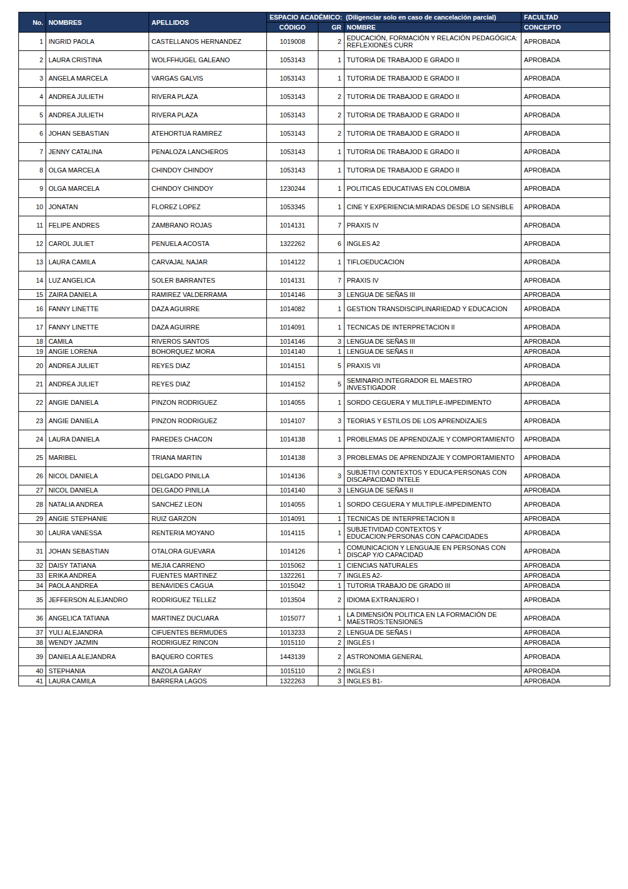| No. | NOMBRES | APELLIDOS | ESPACIO ACADÉMICO: (Diligenciar solo en caso de cancelación parcial) | FACULTAD |
| --- | --- | --- | --- | --- |
| CÓDIGO | GR | NOMBRE | CONCEPTO |
| 1 | INGRID PAOLA | CASTELLANOS HERNANDEZ | 1019008 | 2 | EDUCACIÓN, FORMACIÓN Y RELACIÓN PEDAGÓGICA: REFLEXIONES CURR | APROBADA |
| 2 | LAURA CRISTINA | WOLFFHUGEL GALEANO | 1053143 | 1 | TUTORIA DE TRABAJOD E GRADO II | APROBADA |
| 3 | ANGELA MARCELA | VARGAS GALVIS | 1053143 | 1 | TUTORIA DE TRABAJOD E GRADO II | APROBADA |
| 4 | ANDREA JULIETH | RIVERA PLAZA | 1053143 | 2 | TUTORIA DE TRABAJOD E GRADO II | APROBADA |
| 5 | ANDREA JULIETH | RIVERA PLAZA | 1053143 | 2 | TUTORIA DE TRABAJOD E GRADO II | APROBADA |
| 6 | JOHAN SEBASTIAN | ATEHORTUA RAMIREZ | 1053143 | 2 | TUTORIA DE TRABAJOD E GRADO II | APROBADA |
| 7 | JENNY CATALINA | PENALOZA LANCHEROS | 1053143 | 1 | TUTORIA DE TRABAJOD E GRADO II | APROBADA |
| 8 | OLGA MARCELA | CHINDOY CHINDOY | 1053143 | 1 | TUTORIA DE TRABAJOD E GRADO II | APROBADA |
| 9 | OLGA MARCELA | CHINDOY CHINDOY | 1230244 | 1 | POLITICAS EDUCATIVAS EN COLOMBIA | APROBADA |
| 10 | JONATAN | FLOREZ LOPEZ | 1053345 | 1 | CINE Y EXPERIENCIA:MIRADAS DESDE LO SENSIBLE | APROBADA |
| 11 | FELIPE ANDRES | ZAMBRANO ROJAS | 1014131 | 7 | PRAXIS IV | APROBADA |
| 12 | CAROL JULIET | PENUELA ACOSTA | 1322262 | 6 | INGLES A2 | APROBADA |
| 13 | LAURA CAMILA | CARVAJAL NAJAR | 1014122 | 1 | TIFLOEDUCACION | APROBADA |
| 14 | LUZ ANGELICA | SOLER BARRANTES | 1014131 | 7 | PRAXIS IV | APROBADA |
| 15 | ZAIRA DANIELA | RAMIREZ VALDERRAMA | 1014146 | 3 | LENGUA DE SEÑAS III | APROBADA |
| 16 | FANNY LINETTE | DAZA AGUIRRE | 1014082 | 1 | GESTION TRANSDISCIPLINARIEDAD Y EDUCACION | APROBADA |
| 17 | FANNY LINETTE | DAZA AGUIRRE | 1014091 | 1 | TECNICAS DE INTERPRETACION II | APROBADA |
| 18 | CAMILA | RIVEROS SANTOS | 1014146 | 3 | LENGUA DE SEÑAS III | APROBADA |
| 19 | ANGIE LORENA | BOHORQUEZ MORA | 1014140 | 1 | LENGUA DE SEÑAS II | APROBADA |
| 20 | ANDREA JULIET | REYES DIAZ | 1014151 | 5 | PRAXIS VII | APROBADA |
| 21 | ANDREA JULIET | REYES DIAZ | 1014152 | 5 | SEMINARIO.INTEGRADOR EL MAESTRO INVESTIGADOR | APROBADA |
| 22 | ANGIE DANIELA | PINZON RODRIGUEZ | 1014055 | 1 | SORDO CEGUERA Y MULTIPLE-IMPEDIMENTO | APROBADA |
| 23 | ANGIE DANIELA | PINZON RODRIGUEZ | 1014107 | 3 | TEORIAS Y ESTILOS DE LOS APRENDIZAJES | APROBADA |
| 24 | LAURA DANIELA | PAREDES CHACON | 1014138 | 1 | PROBLEMAS DE APRENDIZAJE Y COMPORTAMIENTO | APROBADA |
| 25 | MARIBEL | TRIANA MARTIN | 1014138 | 3 | PROBLEMAS DE APRENDIZAJE Y COMPORTAMIENTO | APROBADA |
| 26 | NICOL DANIELA | DELGADO PINILLA | 1014136 | 3 | SUBJETIVI CONTEXTOS Y EDUCA:PERSONAS CON DISCAPACIDAD INTELE | APROBADA |
| 27 | NICOL DANIELA | DELGADO PINILLA | 1014140 | 3 | LENGUA DE SEÑAS II | APROBADA |
| 28 | NATALIA ANDREA | SANCHEZ LEON | 1014055 | 1 | SORDO CEGUERA Y MULTIPLE-IMPEDIMENTO | APROBADA |
| 29 | ANGIE STEPHANIE | RUIZ GARZON | 1014091 | 1 | TECNICAS DE INTERPRETACION II | APROBADA |
| 30 | LAURA VANESSA | RENTERIA MOYANO | 1014115 | 1 | SUBJETIVIDAD CONTEXTOS Y EDUCACION:PERSONAS CON CAPACIDADES | APROBADA |
| 31 | JOHAN SEBASTIAN | OTALORA GUEVARA | 1014126 | 1 | COMUNICACION Y LENGUAJE EN PERSONAS CON DISCAP Y/O CAPACIDAD | APROBADA |
| 32 | DAISY TATIANA | MEJIA CARRENO | 1015062 | 1 | CIENCIAS NATURALES | APROBADA |
| 33 | ERIKA ANDREA | FUENTES MARTINEZ | 1322261 | 7 | INGLES A2- | APROBADA |
| 34 | PAOLA ANDREA | BENAVIDES CAGUA | 1015042 | 1 | TUTORIA TRABAJO DE GRADO III | APROBADA |
| 35 | JEFFERSON ALEJANDRO | RODRIGUEZ TELLEZ | 1013504 | 2 | IDIOMA EXTRANJERO I | APROBADA |
| 36 | ANGELICA TATIANA | MARTINEZ DUCUARA | 1015077 | 1 | LA DIMENSIÓN POLITICA EN LA FORMACIÓN DE MAESTROS:TENSIONES | APROBADA |
| 37 | YULI ALEJANDRA | CIFUENTES BERMUDES | 1013233 | 2 | LENGUA DE SEÑAS I | APROBADA |
| 38 | WENDY JAZMIN | RODRIGUEZ RINCON | 1015110 | 2 | INGLÉS I | APROBADA |
| 39 | DANIELA ALEJANDRA | BAQUERO CORTES | 1443139 | 2 | ASTRONOMIA GENERAL | APROBADA |
| 40 | STEPHANIA | ANZOLA GARAY | 1015110 | 2 | INGLÉS I | APROBADA |
| 41 | LAURA CAMILA | BARRERA LAGOS | 1322263 | 3 | INGLES B1- | APROBADA |